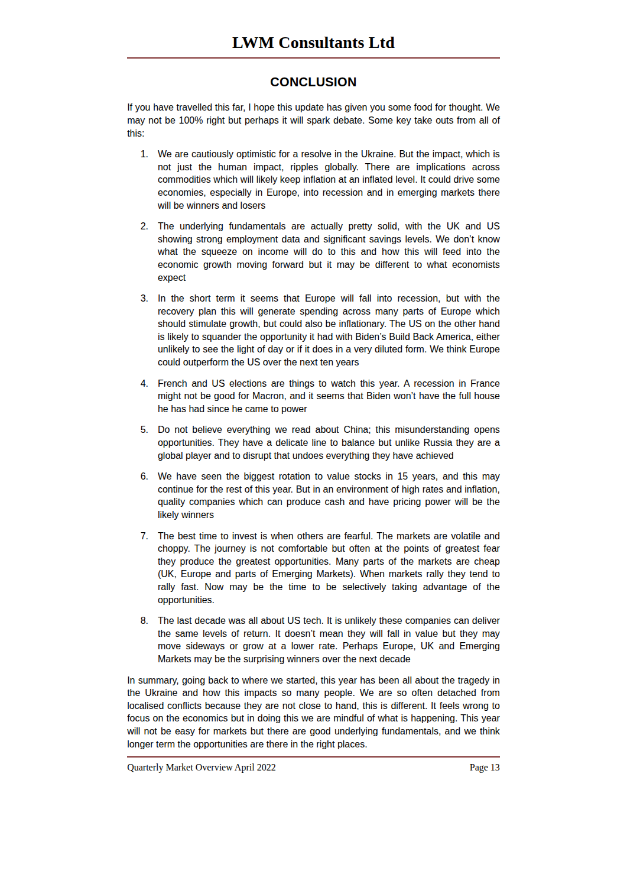LWM Consultants Ltd
CONCLUSION
If you have travelled this far, I hope this update has given you some food for thought. We may not be 100% right but perhaps it will spark debate. Some key take outs from all of this:
We are cautiously optimistic for a resolve in the Ukraine. But the impact, which is not just the human impact, ripples globally. There are implications across commodities which will likely keep inflation at an inflated level. It could drive some economies, especially in Europe, into recession and in emerging markets there will be winners and losers
The underlying fundamentals are actually pretty solid, with the UK and US showing strong employment data and significant savings levels. We don’t know what the squeeze on income will do to this and how this will feed into the economic growth moving forward but it may be different to what economists expect
In the short term it seems that Europe will fall into recession, but with the recovery plan this will generate spending across many parts of Europe which should stimulate growth, but could also be inflationary. The US on the other hand is likely to squander the opportunity it had with Biden’s Build Back America, either unlikely to see the light of day or if it does in a very diluted form. We think Europe could outperform the US over the next ten years
French and US elections are things to watch this year. A recession in France might not be good for Macron, and it seems that Biden won’t have the full house he has had since he came to power
Do not believe everything we read about China; this misunderstanding opens opportunities. They have a delicate line to balance but unlike Russia they are a global player and to disrupt that undoes everything they have achieved
We have seen the biggest rotation to value stocks in 15 years, and this may continue for the rest of this year. But in an environment of high rates and inflation, quality companies which can produce cash and have pricing power will be the likely winners
The best time to invest is when others are fearful. The markets are volatile and choppy. The journey is not comfortable but often at the points of greatest fear they produce the greatest opportunities. Many parts of the markets are cheap (UK, Europe and parts of Emerging Markets). When markets rally they tend to rally fast. Now may be the time to be selectively taking advantage of the opportunities.
The last decade was all about US tech. It is unlikely these companies can deliver the same levels of return. It doesn’t mean they will fall in value but they may move sideways or grow at a lower rate. Perhaps Europe, UK and Emerging Markets may be the surprising winners over the next decade
In summary, going back to where we started, this year has been all about the tragedy in the Ukraine and how this impacts so many people. We are so often detached from localised conflicts because they are not close to hand, this is different. It feels wrong to focus on the economics but in doing this we are mindful of what is happening. This year will not be easy for markets but there are good underlying fundamentals, and we think longer term the opportunities are there in the right places.
Quarterly Market Overview April 2022
Page 13